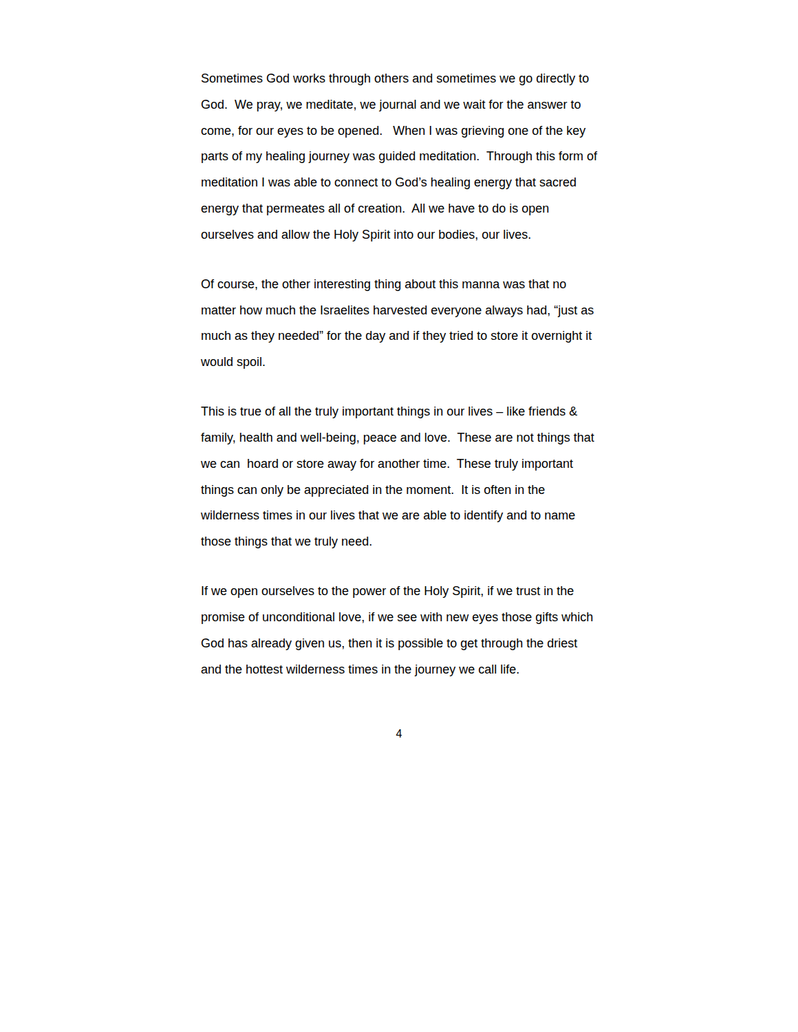Sometimes God works through others and sometimes we go directly to God. We pray, we meditate, we journal and we wait for the answer to come, for our eyes to be opened. When I was grieving one of the key parts of my healing journey was guided meditation. Through this form of meditation I was able to connect to God’s healing energy that sacred energy that permeates all of creation. All we have to do is open ourselves and allow the Holy Spirit into our bodies, our lives.
Of course, the other interesting thing about this manna was that no matter how much the Israelites harvested everyone always had, “just as much as they needed” for the day and if they tried to store it overnight it would spoil.
This is true of all the truly important things in our lives – like friends & family, health and well-being, peace and love. These are not things that we can hoard or store away for another time. These truly important things can only be appreciated in the moment. It is often in the wilderness times in our lives that we are able to identify and to name those things that we truly need.
If we open ourselves to the power of the Holy Spirit, if we trust in the promise of unconditional love, if we see with new eyes those gifts which God has already given us, then it is possible to get through the driest and the hottest wilderness times in the journey we call life.
4